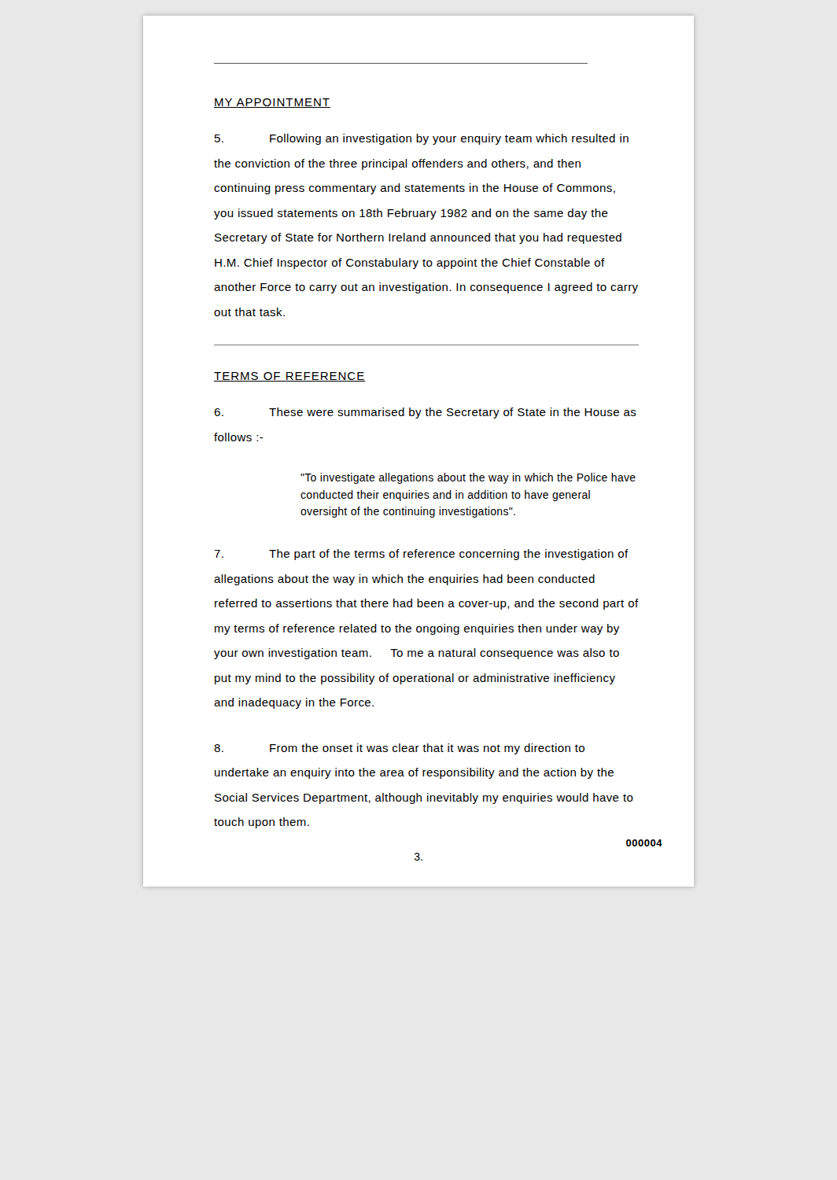MY APPOINTMENT
5. Following an investigation by your enquiry team which resulted in the conviction of the three principal offenders and others, and then continuing press commentary and statements in the House of Commons, you issued statements on 18th February 1982 and on the same day the Secretary of State for Northern Ireland announced that you had requested H.M. Chief Inspector of Constabulary to appoint the Chief Constable of another Force to carry out an investigation. In consequence I agreed to carry out that task.
TERMS OF REFERENCE
6. These were summarised by the Secretary of State in the House as follows :-
"To investigate allegations about the way in which the Police have conducted their enquiries and in addition to have general oversight of the continuing investigations".
7. The part of the terms of reference concerning the investigation of allegations about the way in which the enquiries had been conducted referred to assertions that there had been a cover-up, and the second part of my terms of reference related to the ongoing enquiries then under way by your own investigation team. To me a natural consequence was also to put my mind to the possibility of operational or administrative inefficiency and inadequacy in the Force.
8. From the onset it was clear that it was not my direction to undertake an enquiry into the area of responsibility and the action by the Social Services Department, although inevitably my enquiries would have to touch upon them.
000004
3.